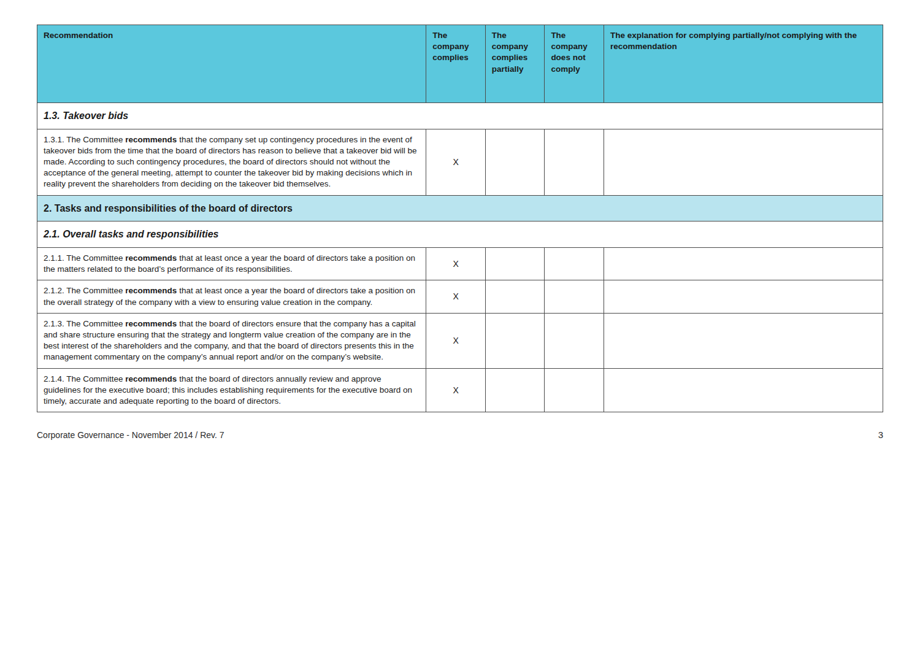| Recommendation | The company complies | The company complies partially | The company does not comply | The explanation for complying partially/not complying with the recommendation |
| --- | --- | --- | --- | --- |
| 1.3. Takeover bids |
| 1.3.1. The Committee recommends that the company set up contingency procedures in the event of takeover bids from the time that the board of directors has reason to believe that a takeover bid will be made. According to such contingency procedures, the board of directors should not without the acceptance of the general meeting, attempt to counter the takeover bid by making decisions which in reality prevent the shareholders from deciding on the takeover bid themselves. | X | | | |
| 2. Tasks and responsibilities of the board of directors |
| 2.1. Overall tasks and responsibilities |
| 2.1.1. The Committee recommends that at least once a year the board of directors take a position on the matters related to the board’s performance of its responsibilities. | X | | | |
| 2.1.2. The Committee recommends that at least once a year the board of directors take a position on the overall strategy of the company with a view to ensuring value creation in the company. | X | | | |
| 2.1.3. The Committee recommends that the board of directors ensure that the company has a capital and share structure ensuring that the strategy and longterm value creation of the company are in the best interest of the shareholders and the company, and that the board of directors presents this in the management commentary on the company’s annual report and/or on the company’s website. | X | | | |
| 2.1.4. The Committee recommends that the board of directors annually review and approve guidelines for the executive board; this includes establishing requirements for the executive board on timely, accurate and adequate reporting to the board of directors. | X | | | |
Corporate Governance - November 2014 / Rev. 7
3